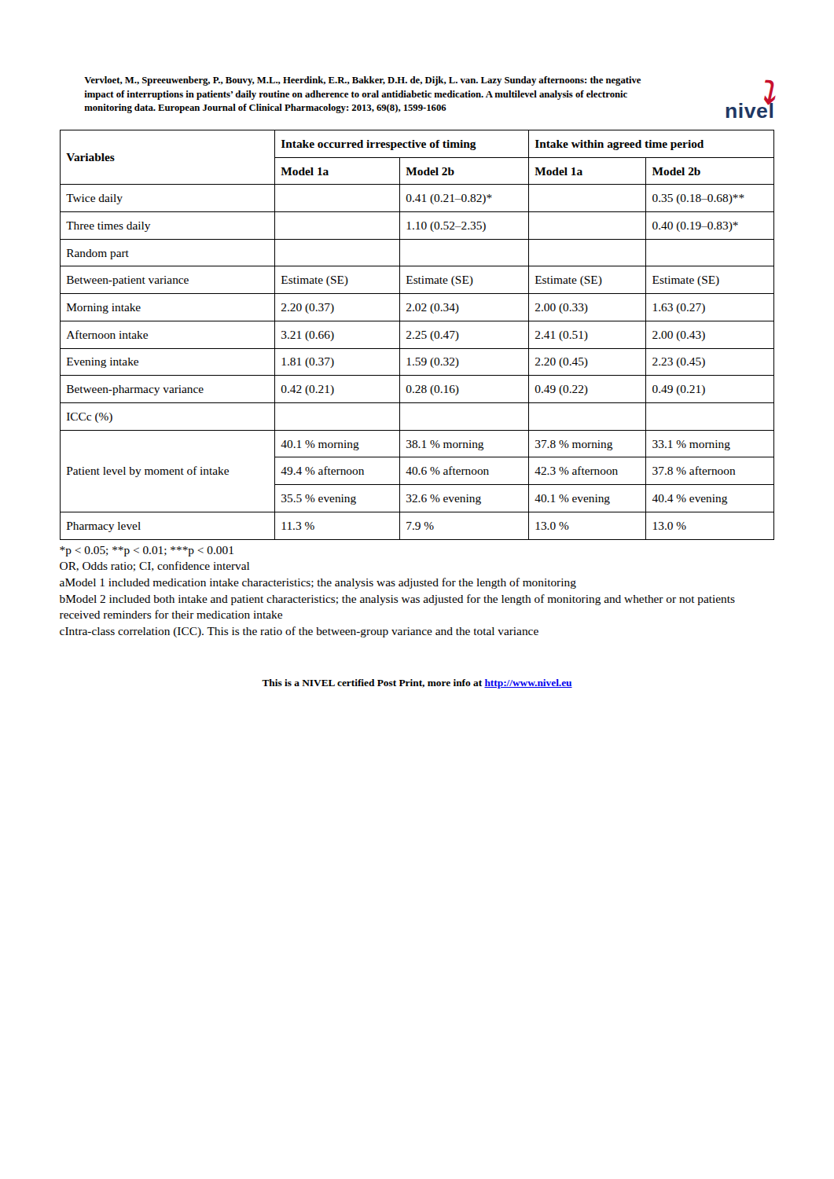Vervloet, M., Spreeuwenberg, P., Bouvy, M.L., Heerdink, E.R., Bakker, D.H. de, Dijk, L. van. Lazy Sunday afternoons: the negative impact of interruptions in patients’ daily routine on adherence to oral antidiabetic medication. A multilevel analysis of electronic monitoring data. European Journal of Clinical Pharmacology: 2013, 69(8), 1599-1606
⤵ nivel
| Variables | Intake occurred irrespective of timing | Intake within agreed time period |
| --- | --- | --- |
| Model 1a | Model 2b | Model 1a | Model 2b |
| Twice daily | | 0.41 (0.21–0.82)* | | 0.35 (0.18–0.68)** |
| Three times daily | | 1.10 (0.52–2.35) | | 0.40 (0.19–0.83)* |
| Random part | | | | |
| Between-patient variance | Estimate (SE) | Estimate (SE) | Estimate (SE) | Estimate (SE) |
| Morning intake | 2.20 (0.37) | 2.02 (0.34) | 2.00 (0.33) | 1.63 (0.27) |
| Afternoon intake | 3.21 (0.66) | 2.25 (0.47) | 2.41 (0.51) | 2.00 (0.43) |
| Evening intake | 1.81 (0.37) | 1.59 (0.32) | 2.20 (0.45) | 2.23 (0.45) |
| Between-pharmacy variance | 0.42 (0.21) | 0.28 (0.16) | 0.49 (0.22) | 0.49 (0.21) |
| ICCc (%) | | | | |
| Patient level by moment of intake | 40.1 % morning | 38.1 % morning | 37.8 % morning | 33.1 % morning |
| 49.4 % afternoon | 40.6 % afternoon | 42.3 % afternoon | 37.8 % afternoon |
| 35.5 % evening | 32.6 % evening | 40.1 % evening | 40.4 % evening |
| Pharmacy level | 11.3 % | 7.9 % | 13.0 % | 13.0 % |
*p < 0.05; **p < 0.01; ***p < 0.001
OR, Odds ratio; CI, confidence interval
aModel 1 included medication intake characteristics; the analysis was adjusted for the length of monitoring
bModel 2 included both intake and patient characteristics; the analysis was adjusted for the length of monitoring and whether or not patients received reminders for their medication intake
cIntra-class correlation (ICC). This is the ratio of the between-group variance and the total variance
This is a NIVEL certified Post Print, more info at http://www.nivel.eu